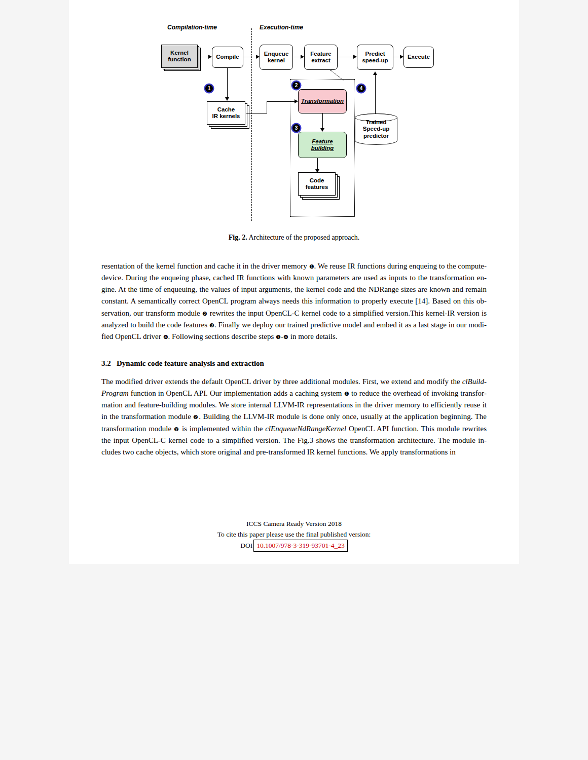Compilation-time
Execution-time
Kernel
function
Compile
Enqueue
kernel
Feature
extract
Predict
speed-up
Execute
Cache
IR kernels
Transformation
Feature
building
Code
features
Trained
Speed-up
predictor
1
2
3
4
Fig. 2. Architecture of the proposed approach.
resentation of the kernel function and cache it in the driver memory ❶. We reuse IR functions during enqueing to the compute-device. During the enqueing phase, cached IR functions with known parameters are used as inputs to the transformation engine. At the time of enqueuing, the values of input arguments, the kernel code and the NDRange sizes are known and remain constant. A semantically correct OpenCL program always needs this information to properly execute [14]. Based on this observation, our transform module ❷ rewrites the input OpenCL-C kernel code to a simplified version.This kernel-IR version is analyzed to build the code features ❸. Finally we deploy our trained predictive model and embed it as a last stage in our modified OpenCL driver ❹. Following sections describe steps ❶-❹ in more details.
3.2 Dynamic code feature analysis and extraction
The modified driver extends the default OpenCL driver by three additional modules. First, we extend and modify the clBuildProgram function in OpenCL API. Our implementation adds a caching system ❶ to reduce the overhead of invoking transformation and feature-building modules. We store internal LLVM-IR representations in the driver memory to efficiently reuse it in the transformation module ❷. Building the LLVM-IR module is done only once, usually at the application beginning. The transformation module ❷ is implemented within the clEnqueueNdRangeKernel OpenCL API function. This module rewrites the input OpenCL-C kernel code to a simplified version. The Fig.3 shows the transformation architecture. The module includes two cache objects, which store original and pre-transformed IR kernel functions. We apply transformations in
ICCS Camera Ready Version 2018
To cite this paper please use the final published version:
DOI10.1007/978-3-319-93701-4_23